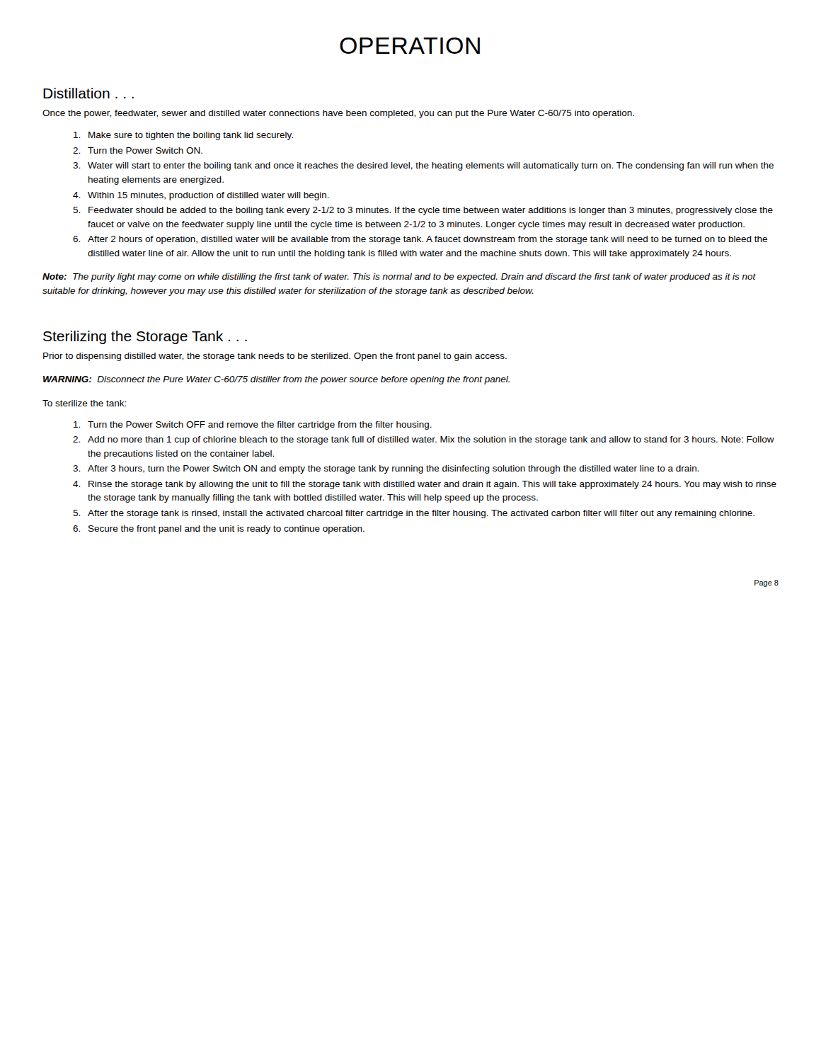OPERATION
Distillation . . .
Once the power, feedwater, sewer and distilled water connections have been completed, you can put the Pure Water C-60/75 into operation.
Make sure to tighten the boiling tank lid securely.
Turn the Power Switch ON.
Water will start to enter the boiling tank and once it reaches the desired level, the heating elements will automatically turn on. The condensing fan will run when the heating elements are energized.
Within 15 minutes, production of distilled water will begin.
Feedwater should be added to the boiling tank every 2-1/2 to 3 minutes. If the cycle time between water additions is longer than 3 minutes, progressively close the faucet or valve on the feedwater supply line until the cycle time is between 2-1/2 to 3 minutes. Longer cycle times may result in decreased water production.
After 2 hours of operation, distilled water will be available from the storage tank. A faucet downstream from the storage tank will need to be turned on to bleed the distilled water line of air. Allow the unit to run until the holding tank is filled with water and the machine shuts down. This will take approximately 24 hours.
Note: The purity light may come on while distilling the first tank of water. This is normal and to be expected. Drain and discard the first tank of water produced as it is not suitable for drinking, however you may use this distilled water for sterilization of the storage tank as described below.
Sterilizing the Storage Tank . . .
Prior to dispensing distilled water, the storage tank needs to be sterilized. Open the front panel to gain access.
WARNING: Disconnect the Pure Water C-60/75 distiller from the power source before opening the front panel.
To sterilize the tank:
Turn the Power Switch OFF and remove the filter cartridge from the filter housing.
Add no more than 1 cup of chlorine bleach to the storage tank full of distilled water. Mix the solution in the storage tank and allow to stand for 3 hours. Note: Follow the precautions listed on the container label.
After 3 hours, turn the Power Switch ON and empty the storage tank by running the disinfecting solution through the distilled water line to a drain.
Rinse the storage tank by allowing the unit to fill the storage tank with distilled water and drain it again. This will take approximately 24 hours. You may wish to rinse the storage tank by manually filling the tank with bottled distilled water. This will help speed up the process.
After the storage tank is rinsed, install the activated charcoal filter cartridge in the filter housing. The activated carbon filter will filter out any remaining chlorine.
Secure the front panel and the unit is ready to continue operation.
Page 8